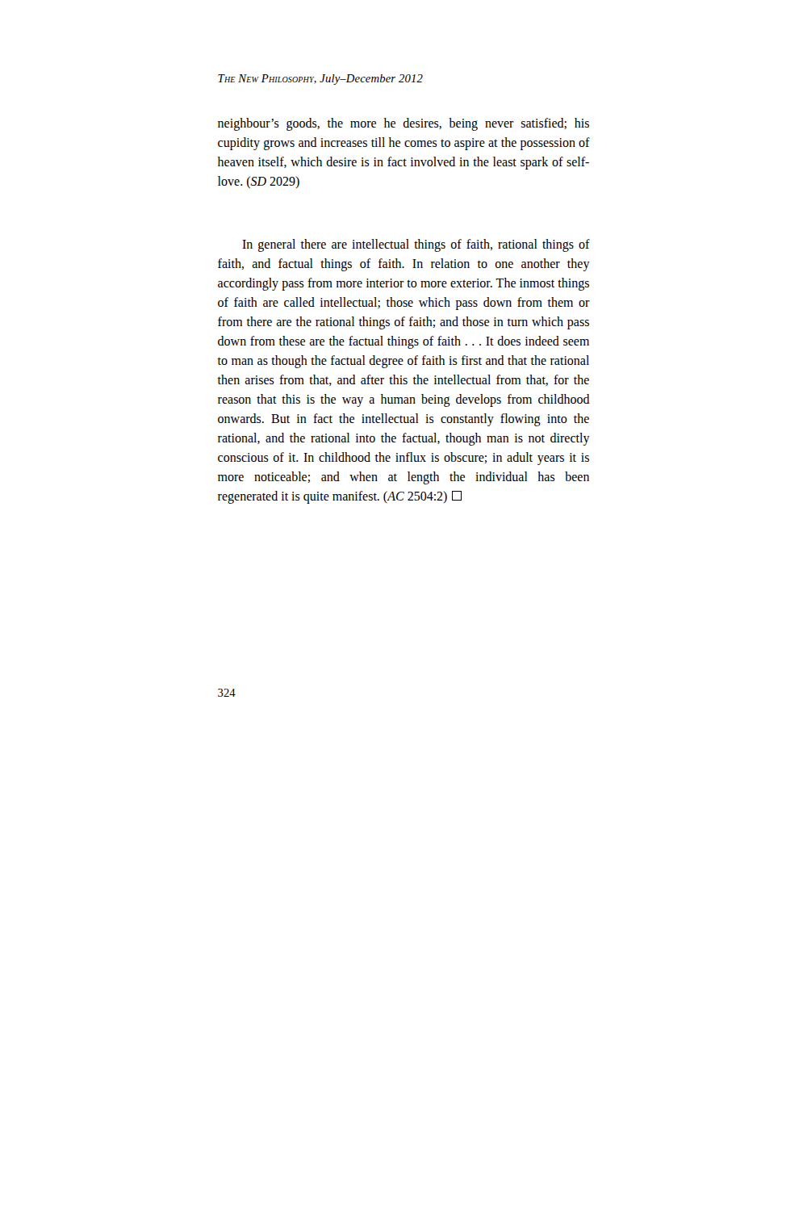The New Philosophy, July–December 2012
neighbour’s goods, the more he desires, being never satisfied; his cupidity grows and increases till he comes to aspire at the possession of heaven itself, which desire is in fact involved in the least spark of self-love. (SD 2029)
In general there are intellectual things of faith, rational things of faith, and factual things of faith. In relation to one another they accordingly pass from more interior to more exterior. The inmost things of faith are called intellectual; those which pass down from them or from there are the rational things of faith; and those in turn which pass down from these are the factual things of faith . . . It does indeed seem to man as though the factual degree of faith is first and that the rational then arises from that, and after this the intellectual from that, for the reason that this is the way a human being develops from childhood onwards. But in fact the intellectual is constantly flowing into the rational, and the rational into the factual, though man is not directly conscious of it. In childhood the influx is obscure; in adult years it is more noticeable; and when at length the individual has been regenerated it is quite manifest. (AC 2504:2)
324